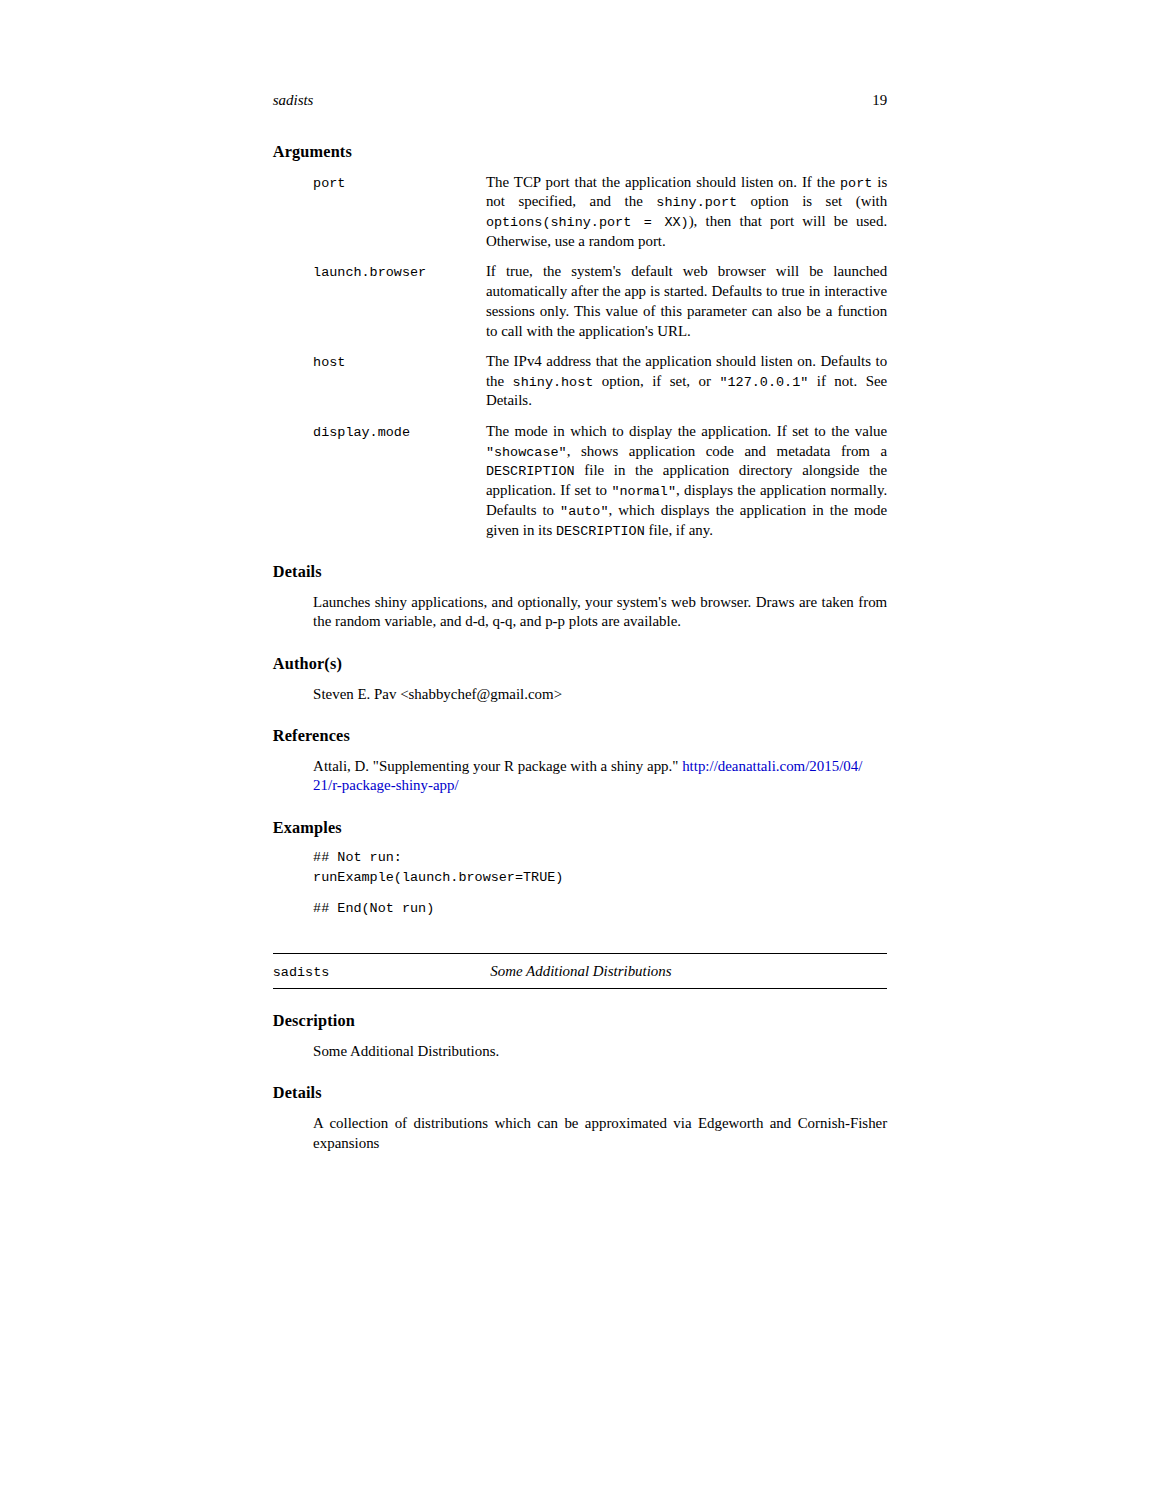sadists 19
Arguments
| port | The TCP port that the application should listen on. If the port is not specified, and the shiny.port option is set (with options(shiny.port = XX) ), then that port will be used. Otherwise, use a random port. |
| launch.browser | If true, the system's default web browser will be launched automatically after the app is started. Defaults to true in interactive sessions only. This value of this parameter can also be a function to call with the application's URL. |
| host | The IPv4 address that the application should listen on. Defaults to the shiny.host option, if set, or "127.0.0.1" if not. See Details. |
| display.mode | The mode in which to display the application. If set to the value "showcase" , shows application code and metadata from a DESCRIPTION file in the application directory alongside the application. If set to "normal" , displays the application normally. Defaults to "auto" , which displays the application in the mode given in its DESCRIPTION file, if any. |
Details
Launches shiny applications, and optionally, your system's web browser. Draws are taken from the random variable, and d-d, q-q, and p-p plots are available.
Author(s)
Steven E. Pav <shabbychef@gmail.com>
References
Attali, D. "Supplementing your R package with a shiny app." http://deanattali.com/2015/04/
21/r-package-shiny-app/
Examples
## Not run: 
runExample(launch.browser=TRUE)
 ## End(Not run)
sadists Some Additional Distributions
Description
Some Additional Distributions.
Details
A collection of distributions which can be approximated via Edgeworth and Cornish-Fisher expansions